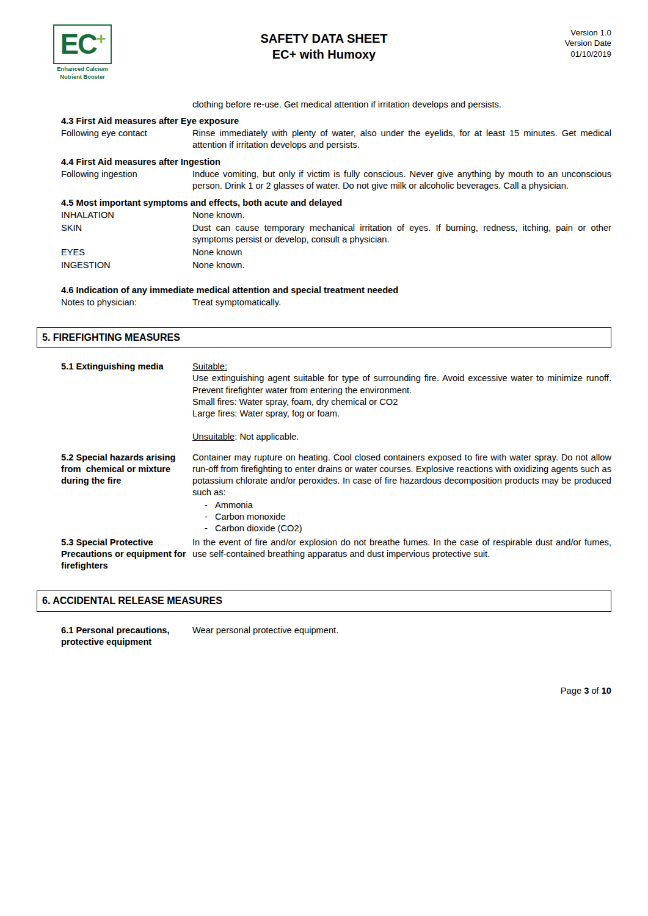EC+
Enhanced Calcium
Nutrient Booster
SAFETY DATA SHEET
EC+ with Humoxy
Version 1.0
Version Date
01/10/2019
clothing before re-use. Get medical attention if irritation develops and persists.
4.3 First Aid measures after Eye exposure
| Following eye contact | Rinse immediately with plenty of water, also under the eyelids, for at least 15 minutes. Get medical attention if irritation develops and persists. |
4.4 First Aid measures after Ingestion
| Following ingestion | Induce vomiting, but only if victim is fully conscious. Never give anything by mouth to an unconscious person. Drink 1 or 2 glasses of water. Do not give milk or alcoholic beverages. Call a physician. |
4.5 Most important symptoms and effects, both acute and delayed
| INHALATION | None known. |
| SKIN | Dust can cause temporary mechanical irritation of eyes. If burning, redness, itching, pain or other symptoms persist or develop, consult a physician. |
| EYES | None known |
| INGESTION | None known. |
4.6 Indication of any immediate medical attention and special treatment needed
| Notes to physician: | Treat symptomatically. |
5. FIREFIGHTING MEASURES
| 5.1 Extinguishing media | Suitable: Use extinguishing agent suitable for type of surrounding fire. Avoid excessive water to minimize runoff. Prevent firefighter water from entering the environment. Small fires: Water spray, foam, dry chemical or CO2 Large fires: Water spray, fog or foam. Unsuitable : Not applicable. |
| 5.2 Special hazards arising from chemical or mixture during the fire | Container may rupture on heating. Cool closed containers exposed to fire with water spray. Do not allow run-off from firefighting to enter drains or water courses. Explosive reactions with oxidizing agents such as potassium chlorate and/or peroxides. In case of fire hazardous decomposition products may be produced such as: Ammonia Carbon monoxide Carbon dioxide (CO2) |
| 5.3 Special Protective Precautions or equipment for firefighters | In the event of fire and/or explosion do not breathe fumes. In the case of respirable dust and/or fumes, use self-contained breathing apparatus and dust impervious protective suit. |
6. ACCIDENTAL RELEASE MEASURES
| 6.1 Personal precautions, protective equipment | Wear personal protective equipment. |
Page 3 of 10